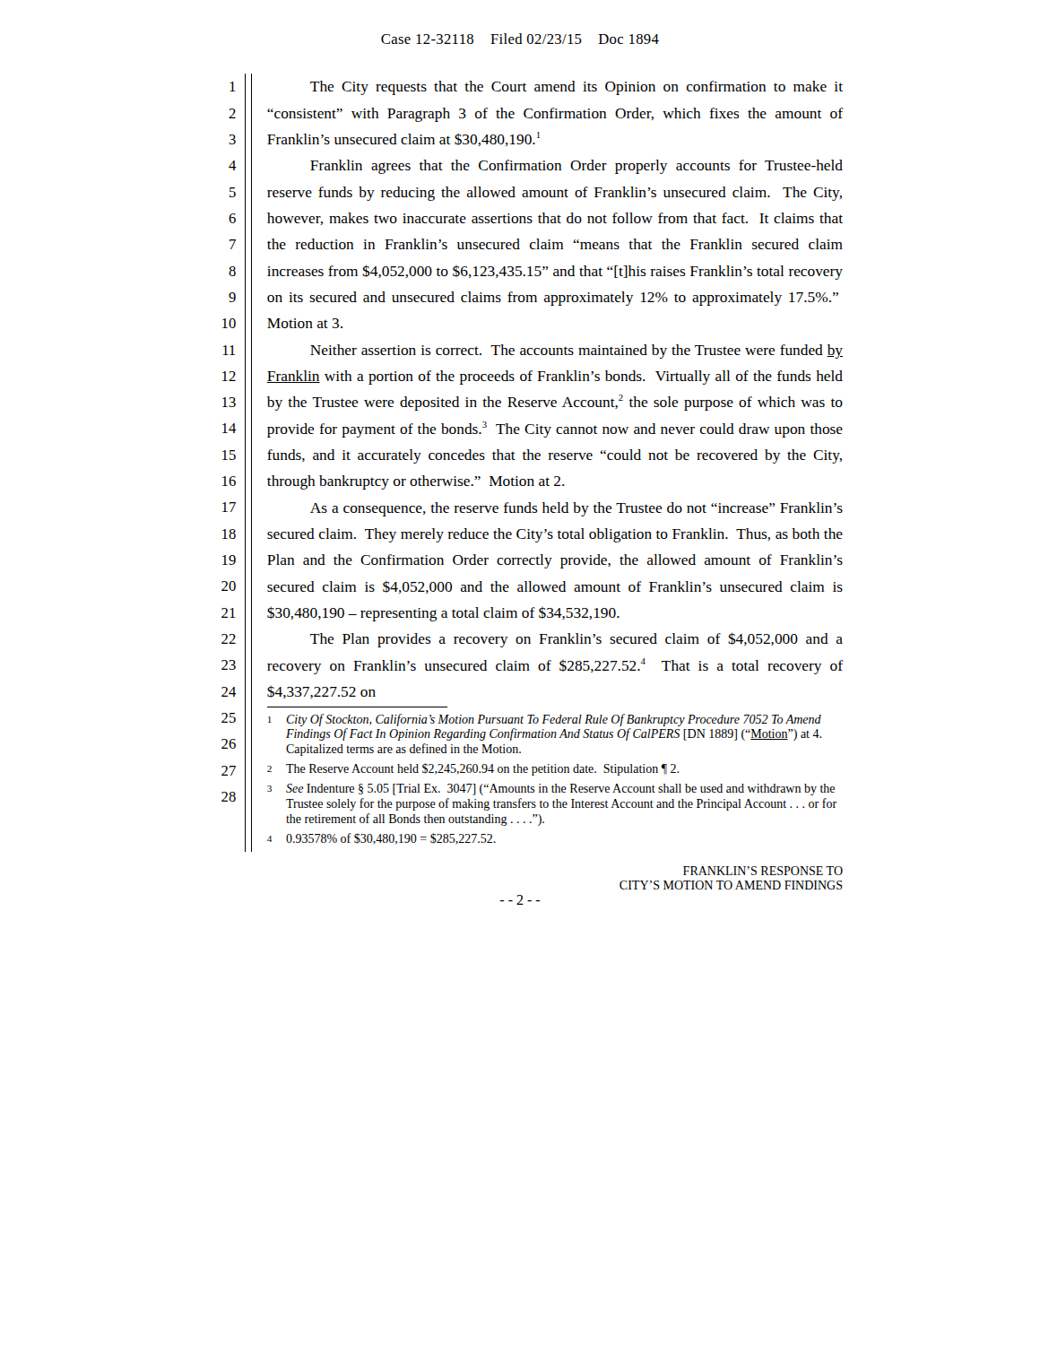Case 12-32118 Filed 02/23/15 Doc 1894
1
2
3
4
5
6
7
8
9
10
11
12
13
14
15
16
17
18
19
20
21
22
23
24
25
26
27
28
The City requests that the Court amend its Opinion on confirmation to make it “consistent” with Paragraph 3 of the Confirmation Order, which fixes the amount of Franklin’s unsecured claim at $30,480,190.1
Franklin agrees that the Confirmation Order properly accounts for Trustee-held reserve funds by reducing the allowed amount of Franklin’s unsecured claim. The City, however, makes two inaccurate assertions that do not follow from that fact. It claims that the reduction in Franklin’s unsecured claim “means that the Franklin secured claim increases from $4,052,000 to $6,123,435.15” and that “[t]his raises Franklin’s total recovery on its secured and unsecured claims from approximately 12% to approximately 17.5%.” Motion at 3.
Neither assertion is correct. The accounts maintained by the Trustee were funded by Franklin with a portion of the proceeds of Franklin’s bonds. Virtually all of the funds held by the Trustee were deposited in the Reserve Account,2 the sole purpose of which was to provide for payment of the bonds.3 The City cannot now and never could draw upon those funds, and it accurately concedes that the reserve “could not be recovered by the City, through bankruptcy or otherwise.” Motion at 2.
As a consequence, the reserve funds held by the Trustee do not “increase” Franklin’s secured claim. They merely reduce the City’s total obligation to Franklin. Thus, as both the Plan and the Confirmation Order correctly provide, the allowed amount of Franklin’s secured claim is $4,052,000 and the allowed amount of Franklin’s unsecured claim is $30,480,190 – representing a total claim of $34,532,190.
The Plan provides a recovery on Franklin’s secured claim of $4,052,000 and a recovery on Franklin’s unsecured claim of $285,227.52.4 That is a total recovery of $4,337,227.52 on
1
City Of Stockton, California’s Motion Pursuant To Federal Rule Of Bankruptcy Procedure 7052 To Amend Findings Of Fact In Opinion Regarding Confirmation And Status Of CalPERS [DN 1889] (“Motion”) at 4. Capitalized terms are as defined in the Motion.
2
The Reserve Account held $2,245,260.94 on the petition date. Stipulation ¶ 2.
3
See Indenture § 5.05 [Trial Ex. 3047] (“Amounts in the Reserve Account shall be used and withdrawn by the Trustee solely for the purpose of making transfers to the Interest Account and the Principal Account . . . or for the retirement of all Bonds then outstanding . . . .”).
4
0.93578% of $30,480,190 = $285,227.52.
FRANKLIN’S RESPONSE TO
CITY’S MOTION TO AMEND FINDINGS
- - 2 - -